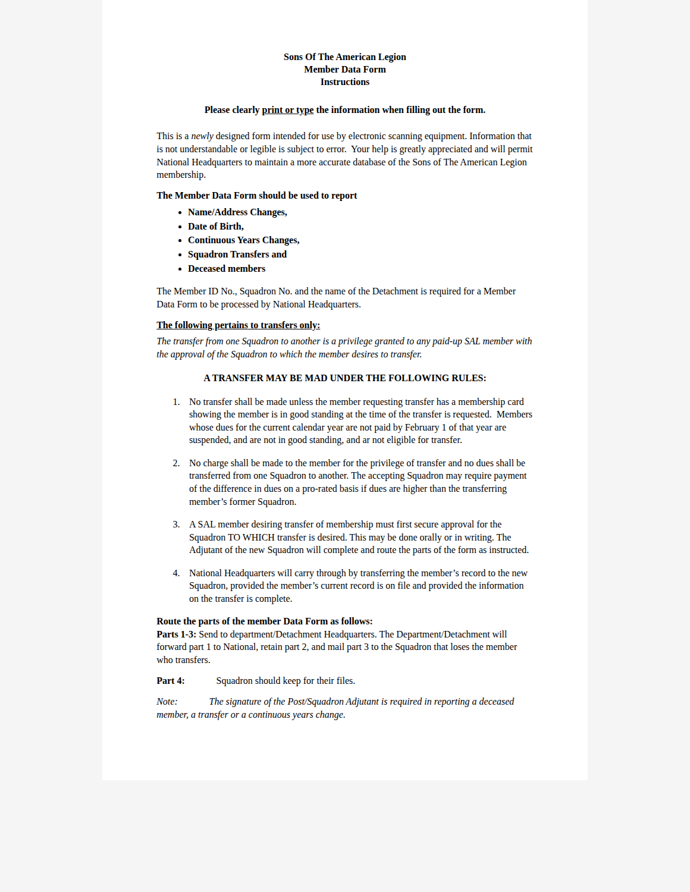Sons Of The American Legion Member Data Form Instructions
Please clearly print or type the information when filling out the form.
This is a newly designed form intended for use by electronic scanning equipment. Information that is not understandable or legible is subject to error. Your help is greatly appreciated and will permit National Headquarters to maintain a more accurate database of the Sons of The American Legion membership.
The Member Data Form should be used to report
Name/Address Changes,
Date of Birth,
Continuous Years Changes,
Squadron Transfers and
Deceased members
The Member ID No., Squadron No. and the name of the Detachment is required for a Member Data Form to be processed by National Headquarters.
The following pertains to transfers only:
The transfer from one Squadron to another is a privilege granted to any paid-up SAL member with the approval of the Squadron to which the member desires to transfer.
A TRANSFER MAY BE MAD UNDER THE FOLLOWING RULES:
No transfer shall be made unless the member requesting transfer has a membership card showing the member is in good standing at the time of the transfer is requested. Members whose dues for the current calendar year are not paid by February 1 of that year are suspended, and are not in good standing, and ar not eligible for transfer.
No charge shall be made to the member for the privilege of transfer and no dues shall be transferred from one Squadron to another. The accepting Squadron may require payment of the difference in dues on a pro-rated basis if dues are higher than the transferring member’s former Squadron.
A SAL member desiring transfer of membership must first secure approval for the Squadron TO WHICH transfer is desired. This may be done orally or in writing. The Adjutant of the new Squadron will complete and route the parts of the form as instructed.
National Headquarters will carry through by transferring the member’s record to the new Squadron, provided the member’s current record is on file and provided the information on the transfer is complete.
Route the parts of the member Data Form as follows:
Parts 1-3: Send to department/Detachment Headquarters. The Department/Detachment will forward part 1 to National, retain part 2, and mail part 3 to the Squadron that loses the member who transfers.
Part 4: Squadron should keep for their files.
Note: The signature of the Post/Squadron Adjutant is required in reporting a deceased member, a transfer or a continuous years change.